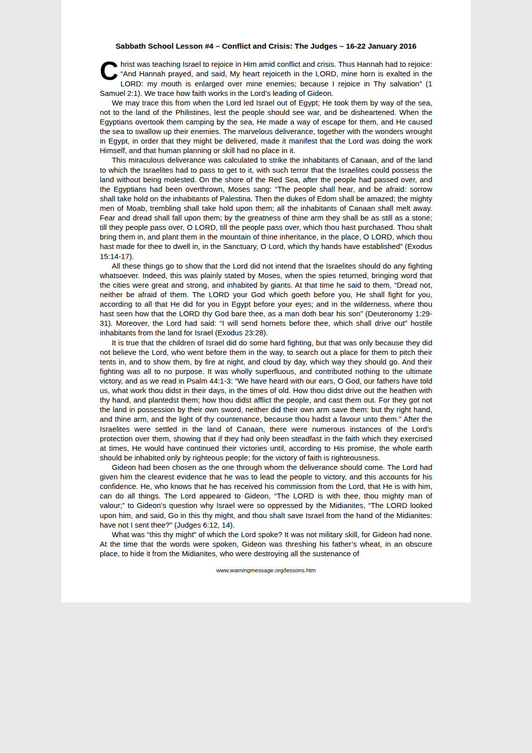Sabbath School Lesson #4 – Conflict and Crisis: The Judges – 16-22 January 2016
Christ was teaching Israel to rejoice in Him amid conflict and crisis. Thus Hannah had to rejoice: “And Hannah prayed, and said, My heart rejoiceth in the LORD, mine horn is exalted in the LORD: my mouth is enlarged over mine enemies; because I rejoice in Thy salvation” (1 Samuel 2:1). We trace how faith works in the Lord’s leading of Gideon.
We may trace this from when the Lord led Israel out of Egypt; He took them by way of the sea, not to the land of the Philistines, lest the people should see war, and be disheartened. When the Egyptians overtook them camping by the sea, He made a way of escape for them, and He caused the sea to swallow up their enemies. The marvelous deliverance, together with the wonders wrought in Egypt, in order that they might be delivered, made it manifest that the Lord was doing the work Himself, and that human planning or skill had no place in it.
This miraculous deliverance was calculated to strike the inhabitants of Canaan, and of the land to which the Israelites had to pass to get to it, with such terror that the Israelites could possess the land without being molested. On the shore of the Red Sea, after the people had passed over, and the Egyptians had been overthrown, Moses sang: “The people shall hear, and be afraid: sorrow shall take hold on the inhabitants of Palestina. Then the dukes of Edom shall be amazed; the mighty men of Moab, trembling shall take hold upon them; all the inhabitants of Canaan shall melt away. Fear and dread shall fall upon them; by the greatness of thine arm they shall be as still as a stone; till they people pass over, O LORD, till the people pass over, which thou hast purchased. Thou shalt bring them in, and plant them in the mountain of thine inheritance, in the place, O LORD, which thou hast made for thee to dwell in, in the Sanctuary, O Lord, which thy hands have established” (Exodus 15:14-17).
All these things go to show that the Lord did not intend that the Israelites should do any fighting whatsoever. Indeed, this was plainly stated by Moses, when the spies returned, bringing word that the cities were great and strong, and inhabited by giants. At that time he said to them, “Dread not, neither be afraid of them. The LORD your God which goeth before you, He shall fight for you, according to all that He did for you in Egypt before your eyes; and in the wilderness, where thou hast seen how that the LORD thy God bare thee, as a man doth bear his son” (Deuteronomy 1:29-31). Moreover, the Lord had said: “I will send hornets before thee, which shall drive out” hostile inhabitants from the land for Israel (Exodus 23:28).
It is true that the children of Israel did do some hard fighting, but that was only because they did not believe the Lord, who went before them in the way, to search out a place for them to pitch their tents in, and to show them, by fire at night, and cloud by day, which way they should go. And their fighting was all to no purpose. It was wholly superfluous, and contributed nothing to the ultimate victory, and as we read in Psalm 44:1-3: “We have heard with our ears, O God, our fathers have told us, what work thou didst in their days, in the times of old. How thou didst drive out the heathen with thy hand, and plantedst them; how thou didst afflict the people, and cast them out. For they got not the land in possession by their own sword, neither did their own arm save them: but thy right hand, and thine arm, and the light of thy countenance, because thou hadst a favour unto them.” After the Israelites were settled in the land of Canaan, there were numerous instances of the Lord’s protection over them, showing that if they had only been steadfast in the faith which they exercised at times, He would have continued their victories until, according to His promise, the whole earth should be inhabited only by righteous people; for the victory of faith is righteousness.
Gideon had been chosen as the one through whom the deliverance should come. The Lord had given him the clearest evidence that he was to lead the people to victory, and this accounts for his confidence. He, who knows that he has received his commission from the Lord, that He is with him, can do all things. The Lord appeared to Gideon, “The LORD is with thee, thou mighty man of valour;” to Gideon’s question why Israel were so oppressed by the Midianites, “The LORD looked upon him, and said, Go in this thy might, and thou shalt save Israel from the hand of the Midianites: have not I sent thee?” (Judges 6:12, 14).
What was “this thy might” of which the Lord spoke? It was not military skill, for Gideon had none. At the time that the words were spoken, Gideon was threshing his father’s wheat, in an obscure place, to hide it from the Midianites, who were destroying all the sustenance of
www.warningmessage.org/lessons.htm